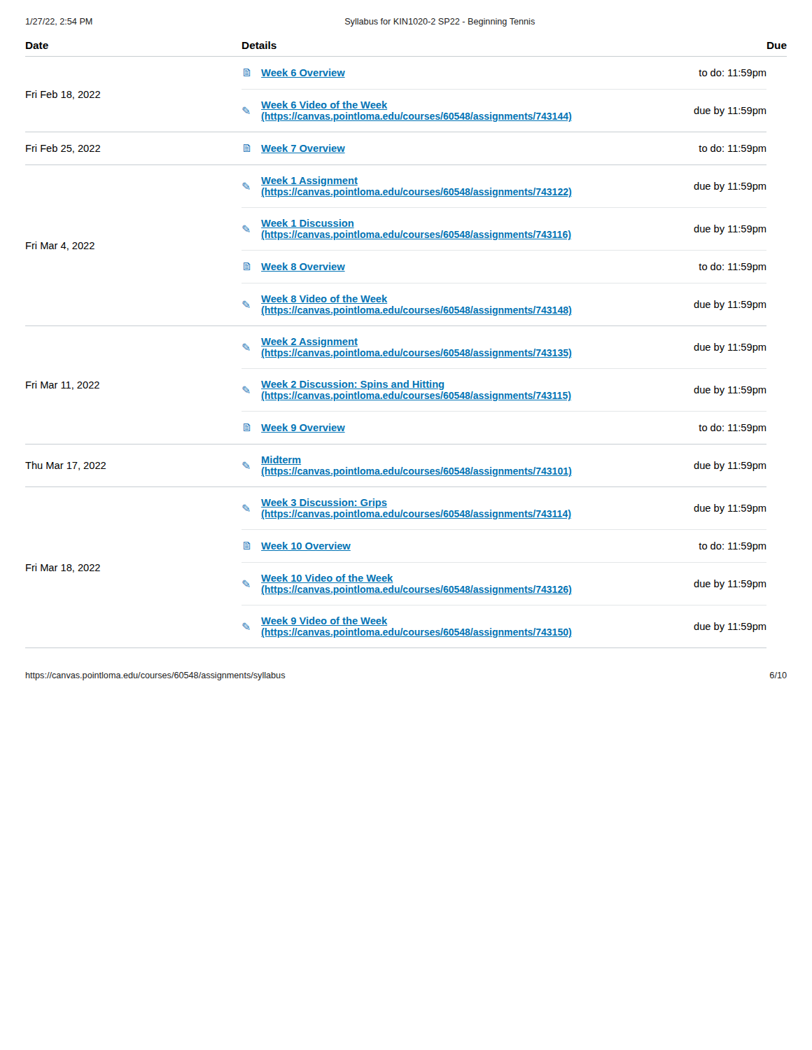1/27/22, 2:54 PM
Syllabus for KIN1020-2 SP22 - Beginning Tennis
| Date | Details | Due |
| --- | --- | --- |
| Fri Feb 18, 2022 | / / Week 6 Overview / to do: 11:59pm / / / Week 6 Video of the Week (https://canvas.pointloma.edu/courses/60548/assignments/743144) / due by 11:59pm / |
| Fri Feb 25, 2022 | / / Week 7 Overview / to do: 11:59pm / |
| Fri Mar 4, 2022 | / / Week 1 Assignment (https://canvas.pointloma.edu/courses/60548/assignments/743122) / due by 11:59pm / / / Week 1 Discussion (https://canvas.pointloma.edu/courses/60548/assignments/743116) / due by 11:59pm / / / Week 8 Overview / to do: 11:59pm / / / Week 8 Video of the Week (https://canvas.pointloma.edu/courses/60548/assignments/743148) / due by 11:59pm / |
| Fri Mar 11, 2022 | / / Week 2 Assignment (https://canvas.pointloma.edu/courses/60548/assignments/743135) / due by 11:59pm / / / Week 2 Discussion: Spins and Hitting (https://canvas.pointloma.edu/courses/60548/assignments/743115) / due by 11:59pm / / / Week 9 Overview / to do: 11:59pm / |
| Thu Mar 17, 2022 | / / Midterm (https://canvas.pointloma.edu/courses/60548/assignments/743101) / due by 11:59pm / |
| Fri Mar 18, 2022 | / / Week 3 Discussion: Grips (https://canvas.pointloma.edu/courses/60548/assignments/743114) / due by 11:59pm / / / Week 10 Overview / to do: 11:59pm / / / Week 10 Video of the Week (https://canvas.pointloma.edu/courses/60548/assignments/743126) / due by 11:59pm / / / Week 9 Video of the Week (https://canvas.pointloma.edu/courses/60548/assignments/743150) / due by 11:59pm / |
https://canvas.pointloma.edu/courses/60548/assignments/syllabus
6/10